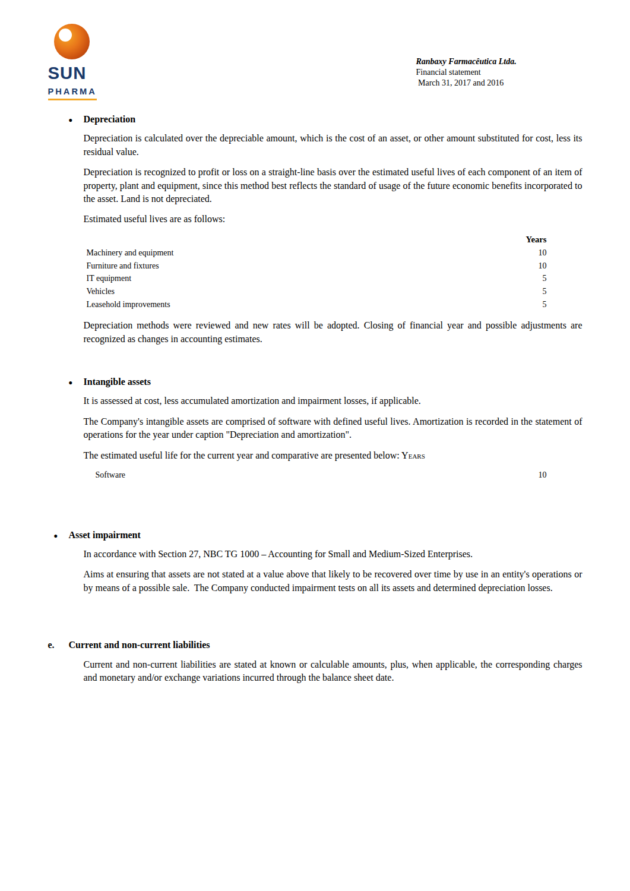SUN
PHARMA
Ranbaxy Farmacêutica Ltda.
Financial statement
March 31, 2017 and 2016
Depreciation
Depreciation is calculated over the depreciable amount, which is the cost of an asset, or other amount substituted for cost, less its residual value.
Depreciation is recognized to profit or loss on a straight-line basis over the estimated useful lives of each component of an item of property, plant and equipment, since this method best reflects the standard of usage of the future economic benefits incorporated to the asset. Land is not depreciated.
Estimated useful lives are as follows:
Years
| Machinery and equipment | 10 |
| Furniture and fixtures | 10 |
| IT equipment | 5 |
| Vehicles | 5 |
| Leasehold improvements | 5 |
Depreciation methods were reviewed and new rates will be adopted. Closing of financial year and possible adjustments are recognized as changes in accounting estimates.
Intangible assets
It is assessed at cost, less accumulated amortization and impairment losses, if applicable.
The Company's intangible assets are comprised of software with defined useful lives. Amortization is recorded in the statement of operations for the year under caption "Depreciation and amortization".
The estimated useful life for the current year and comparative are presented below: Years
Software 10
Asset impairment
In accordance with Section 27, NBC TG 1000 – Accounting for Small and Medium-Sized Enterprises.
Aims at ensuring that assets are not stated at a value above that likely to be recovered over time by use in an entity's operations or by means of a possible sale. The Company conducted impairment tests on all its assets and determined depreciation losses.
e. Current and non-current liabilities
Current and non-current liabilities are stated at known or calculable amounts, plus, when applicable, the corresponding charges and monetary and/or exchange variations incurred through the balance sheet date.